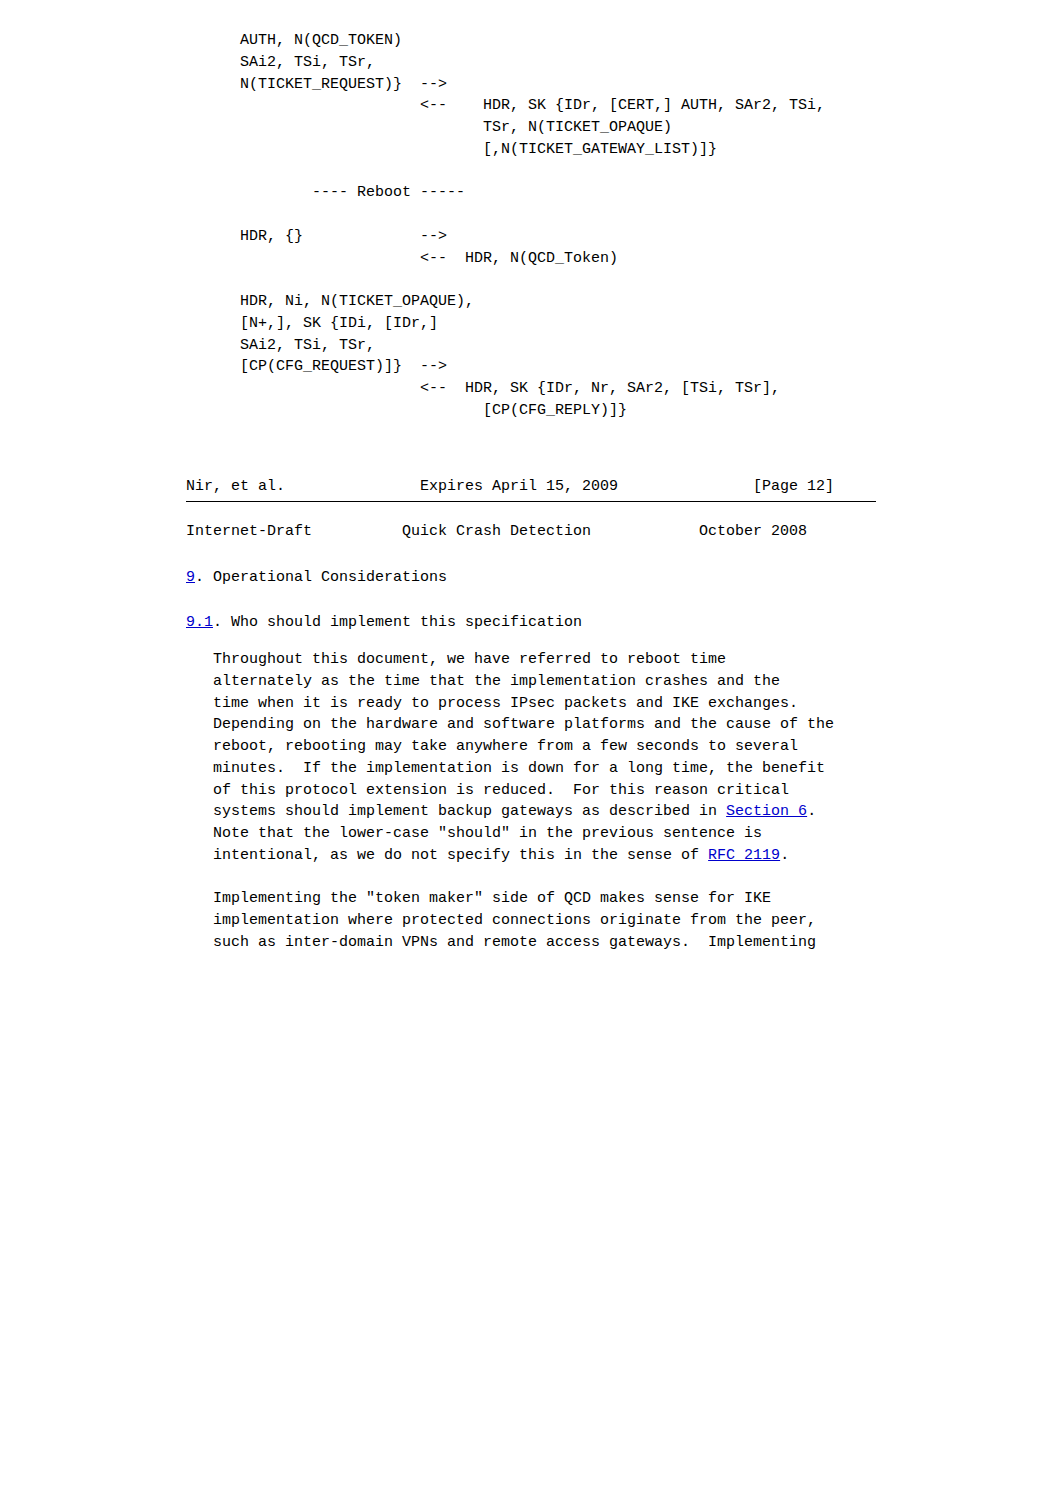AUTH, N(QCD_TOKEN)
      SAi2, TSi, TSr,
      N(TICKET_REQUEST)}  -->
                          <--    HDR, SK {IDr, [CERT,] AUTH, SAr2, TSi,
                                 TSr, N(TICKET_OPAQUE)
                                 [,N(TICKET_GATEWAY_LIST)]}

              ---- Reboot -----

      HDR, {}             -->
                          <--  HDR, N(QCD_Token)

      HDR, Ni, N(TICKET_OPAQUE),
      [N+,], SK {IDi, [IDr,]
      SAi2, TSi, TSr,
      [CP(CFG_REQUEST)]}  -->
                          <--  HDR, SK {IDr, Nr, SAr2, [TSi, TSr],
                                 [CP(CFG_REPLY)]}
Nir, et al.               Expires April 15, 2009               [Page 12]
Internet-Draft          Quick Crash Detection            October 2008
9. Operational Considerations
9.1. Who should implement this specification
   Throughout this document, we have referred to reboot time
   alternately as the time that the implementation crashes and the
   time when it is ready to process IPsec packets and IKE exchanges.
   Depending on the hardware and software platforms and the cause of the
   reboot, rebooting may take anywhere from a few seconds to several
   minutes.  If the implementation is down for a long time, the benefit
   of this protocol extension is reduced.  For this reason critical
   systems should implement backup gateways as described in Section 6.
   Note that the lower-case "should" in the previous sentence is
   intentional, as we do not specify this in the sense of RFC 2119.

   Implementing the "token maker" side of QCD makes sense for IKE
   implementation where protected connections originate from the peer,
   such as inter-domain VPNs and remote access gateways.  Implementing